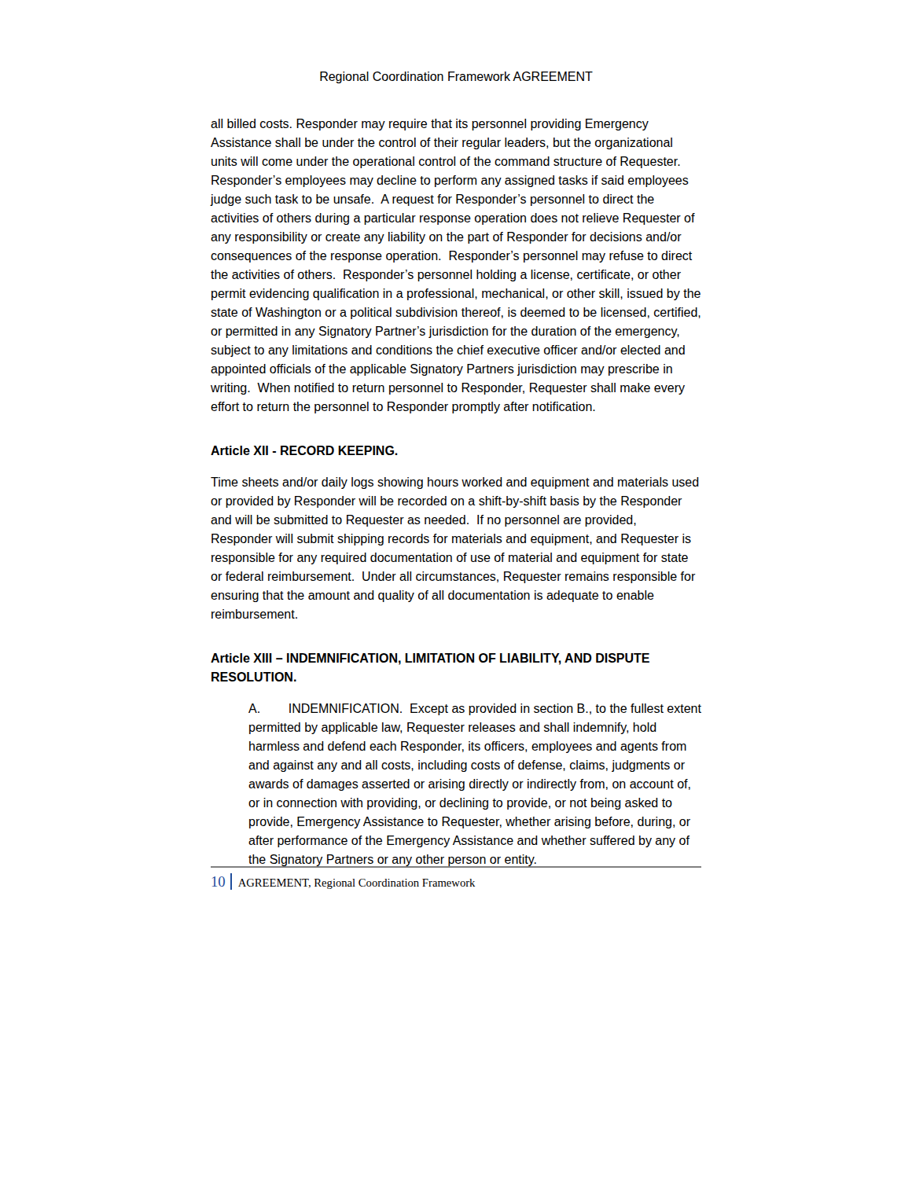Regional Coordination Framework AGREEMENT
all billed costs. Responder may require that its personnel providing Emergency Assistance shall be under the control of their regular leaders, but the organizational units will come under the operational control of the command structure of Requester. Responder’s employees may decline to perform any assigned tasks if said employees judge such task to be unsafe. A request for Responder’s personnel to direct the activities of others during a particular response operation does not relieve Requester of any responsibility or create any liability on the part of Responder for decisions and/or consequences of the response operation. Responder’s personnel may refuse to direct the activities of others. Responder’s personnel holding a license, certificate, or other permit evidencing qualification in a professional, mechanical, or other skill, issued by the state of Washington or a political subdivision thereof, is deemed to be licensed, certified, or permitted in any Signatory Partner’s jurisdiction for the duration of the emergency, subject to any limitations and conditions the chief executive officer and/or elected and appointed officials of the applicable Signatory Partners jurisdiction may prescribe in writing. When notified to return personnel to Responder, Requester shall make every effort to return the personnel to Responder promptly after notification.
Article XII - RECORD KEEPING.
Time sheets and/or daily logs showing hours worked and equipment and materials used or provided by Responder will be recorded on a shift-by-shift basis by the Responder and will be submitted to Requester as needed. If no personnel are provided, Responder will submit shipping records for materials and equipment, and Requester is responsible for any required documentation of use of material and equipment for state or federal reimbursement. Under all circumstances, Requester remains responsible for ensuring that the amount and quality of all documentation is adequate to enable reimbursement.
Article XIII – INDEMNIFICATION, LIMITATION OF LIABILITY, AND DISPUTE RESOLUTION.
A. INDEMNIFICATION. Except as provided in section B., to the fullest extent permitted by applicable law, Requester releases and shall indemnify, hold harmless and defend each Responder, its officers, employees and agents from and against any and all costs, including costs of defense, claims, judgments or awards of damages asserted or arising directly or indirectly from, on account of, or in connection with providing, or declining to provide, or not being asked to provide, Emergency Assistance to Requester, whether arising before, during, or after performance of the Emergency Assistance and whether suffered by any of the Signatory Partners or any other person or entity.
10 AGREEMENT, Regional Coordination Framework